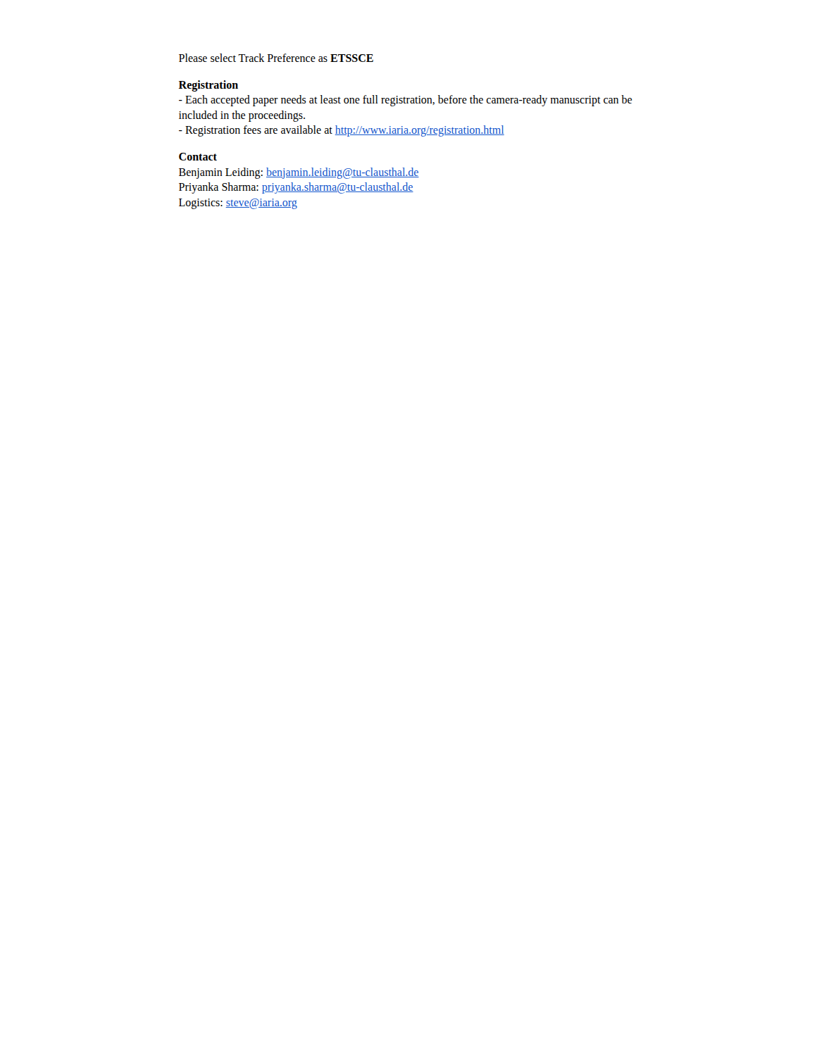Please select Track Preference as ETSSCE
Registration
- Each accepted paper needs at least one full registration, before the camera-ready manuscript can be included in the proceedings.
- Registration fees are available at http://www.iaria.org/registration.html
Contact
Benjamin Leiding: benjamin.leiding@tu-clausthal.de
Priyanka Sharma: priyanka.sharma@tu-clausthal.de
Logistics: steve@iaria.org